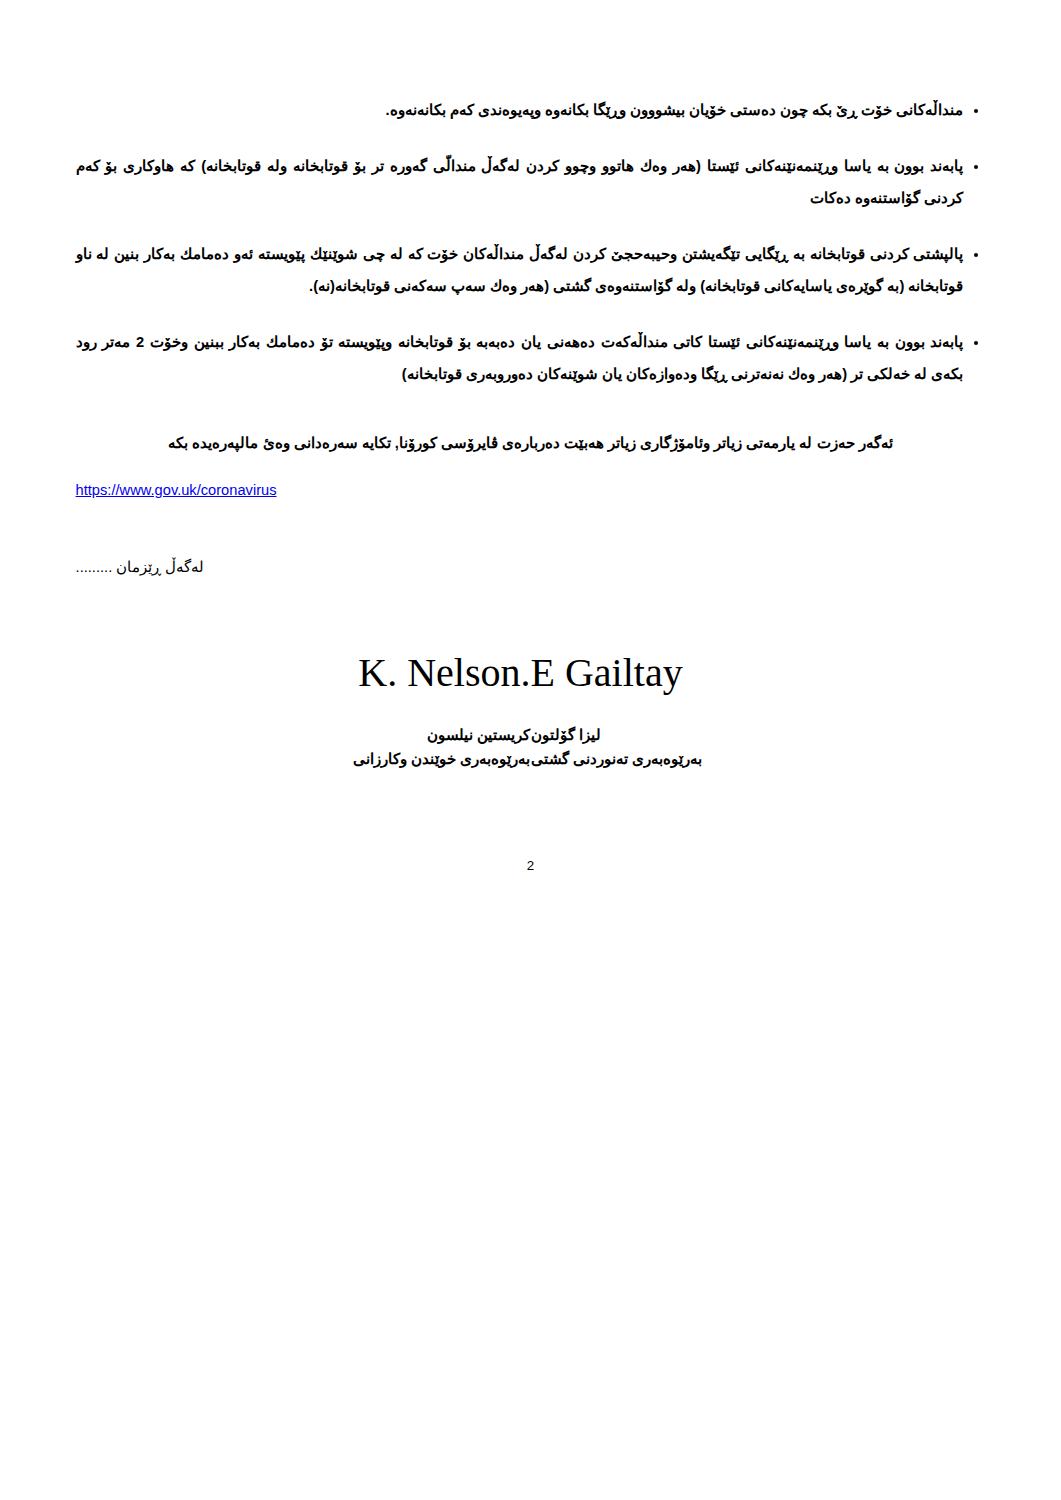منداڵەکانی خۆت ڕێ بکە چون دەستی خۆیان بیشووون وڕێگا بکانەوە وپەیوەندی کەم بکانەنەوە.
پابەند بوون بە یاسا وڕێنمەنێنەکانی ئێستا (هەر وەك هاتوو وچوو کردن لەگەڵ مندالّی گەورە تر بۆ قوتابخانە ولە قوتابخانە) کە هاوکاری بۆ کەم کردنی گۆاستنەوە دەکات
پالپشتی کردنی قوتابخانە بە ڕێگایی تێگەیشتن وحیبەحجێ کردن لەگەڵ منداڵەکان خۆت کە لە چی شوێنێك پێویستە ئەو دەمامك بەکار بنین لە ناو قوتابخانە (بە گوێرەی یاسایەکانی قوتابخانە) ولە گۆاستنەوەی گشتی (هەر وەك سەپ سەکەنی قوتابخانە(نە).
پابەند بوون بە یاسا وڕێنمەنێنەکانی ئێستا کاتی منداڵەکەت دەهەنی یان دەبەبە بۆ قوتابخانە وپێویستە تۆ دەمامك بەکار ببنین وخۆت 2 مەتر رود بکەی لە خەلکی تر (هەر وەك نەنەترنی ڕێگا ودەوازەکان یان شوێنەکان دەوروبەری قوتابخانە)
ئەگەر حەزت لە یارمەتی زیاتر وئامۆژگاری زیاتر هەبێت دەربارەی ڤایرۆسی کورۆنا, تکایە سەرەدانی وەئ مالپەرەیدە بکە
https://www.gov.uk/coronavirus
لەگەڵ ڕێزمان .........
| E Gailtay لیزا گۆلتون بەرێوەبەری تەنوردنی گشتی | K. Nelson. کریستین نیلسون بەرێوەبەری خوێندن وکارزانی |
2